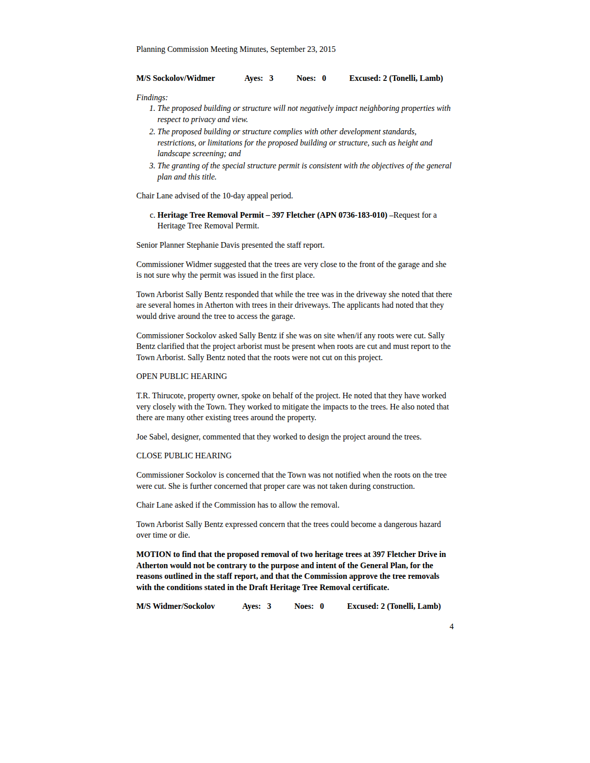Planning Commission Meeting Minutes, September 23, 2015
M/S Sockolov/Widmer Ayes: 3 Noes: 0 Excused: 2 (Tonelli, Lamb)
Findings:
The proposed building or structure will not negatively impact neighboring properties with respect to privacy and view.
The proposed building or structure complies with other development standards, restrictions, or limitations for the proposed building or structure, such as height and landscape screening; and
The granting of the special structure permit is consistent with the objectives of the general plan and this title.
Chair Lane advised of the 10-day appeal period.
Heritage Tree Removal Permit – 397 Fletcher (APN 0736-183-010) –Request for a Heritage Tree Removal Permit.
Senior Planner Stephanie Davis presented the staff report.
Commissioner Widmer suggested that the trees are very close to the front of the garage and she is not sure why the permit was issued in the first place.
Town Arborist Sally Bentz responded that while the tree was in the driveway she noted that there are several homes in Atherton with trees in their driveways. The applicants had noted that they would drive around the tree to access the garage.
Commissioner Sockolov asked Sally Bentz if she was on site when/if any roots were cut. Sally Bentz clarified that the project arborist must be present when roots are cut and must report to the Town Arborist. Sally Bentz noted that the roots were not cut on this project.
OPEN PUBLIC HEARING
T.R. Thirucote, property owner, spoke on behalf of the project. He noted that they have worked very closely with the Town. They worked to mitigate the impacts to the trees. He also noted that there are many other existing trees around the property.
Joe Sabel, designer, commented that they worked to design the project around the trees.
CLOSE PUBLIC HEARING
Commissioner Sockolov is concerned that the Town was not notified when the roots on the tree were cut. She is further concerned that proper care was not taken during construction.
Chair Lane asked if the Commission has to allow the removal.
Town Arborist Sally Bentz expressed concern that the trees could become a dangerous hazard over time or die.
MOTION to find that the proposed removal of two heritage trees at 397 Fletcher Drive in Atherton would not be contrary to the purpose and intent of the General Plan, for the reasons outlined in the staff report, and that the Commission approve the tree removals with the conditions stated in the Draft Heritage Tree Removal certificate.
M/S Widmer/Sockolov Ayes: 3 Noes: 0 Excused: 2 (Tonelli, Lamb)
4